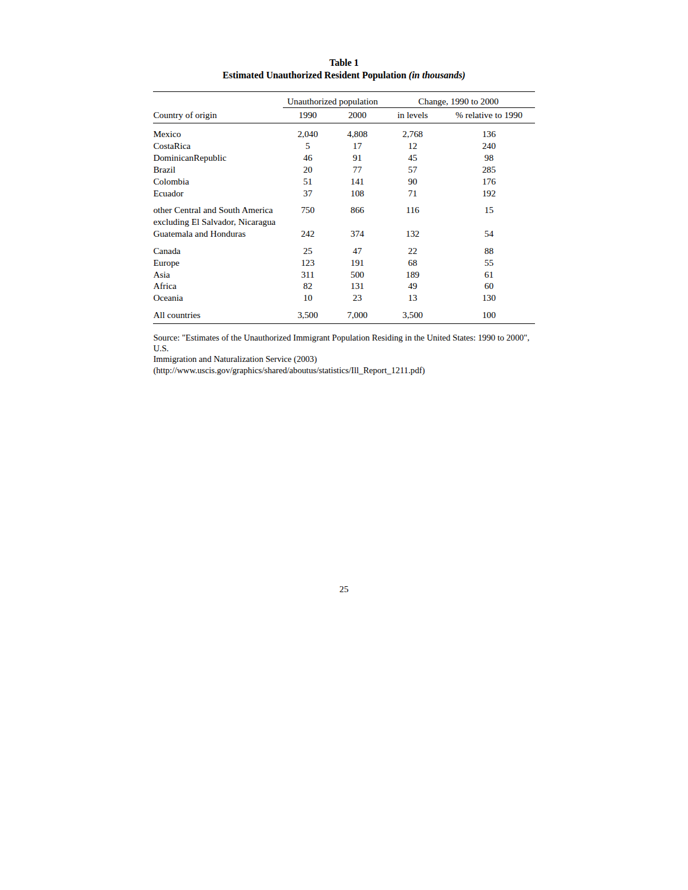Table 1
Estimated Unauthorized Resident Population (in thousands)
| | Unauthorized population | Change, 1990 to 2000 |
| Country of origin | 1990 | 2000 | in levels | % relative to 1990 |
| Mexico | 2,040 | 4,808 | 2,768 | 136 |
| CostaRica | 5 | 17 | 12 | 240 |
| DominicanRepublic | 46 | 91 | 45 | 98 |
| Brazil | 20 | 77 | 57 | 285 |
| Colombia | 51 | 141 | 90 | 176 |
| Ecuador | 37 | 108 | 71 | 192 |
| other Central and South America | 750 | 866 | 116 | 15 |
| excluding El Salvador, Nicaragua | | | | |
| Guatemala and Honduras | 242 | 374 | 132 | 54 |
| Canada | 25 | 47 | 22 | 88 |
| Europe | 123 | 191 | 68 | 55 |
| Asia | 311 | 500 | 189 | 61 |
| Africa | 82 | 131 | 49 | 60 |
| Oceania | 10 | 23 | 13 | 130 |
| All countries | 3,500 | 7,000 | 3,500 | 100 |
Source: "Estimates of the Unauthorized Immigrant Population Residing in the United States: 1990 to 2000", U.S.
Immigration and Naturalization Service (2003)
(http://www.uscis.gov/graphics/shared/aboutus/statistics/Ill_Report_1211.pdf)
25